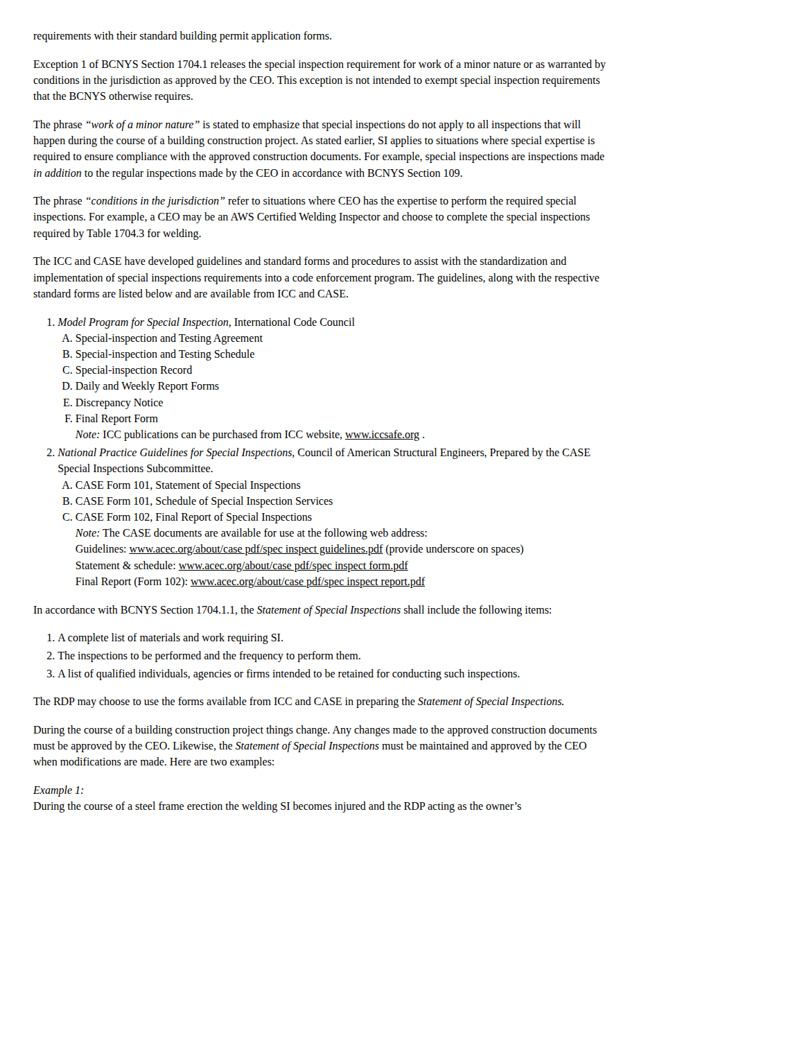requirements with their standard building permit application forms.
Exception 1 of BCNYS Section 1704.1 releases the special inspection requirement for work of a minor nature or as warranted by conditions in the jurisdiction as approved by the CEO. This exception is not intended to exempt special inspection requirements that the BCNYS otherwise requires.
The phrase “work of a minor nature” is stated to emphasize that special inspections do not apply to all inspections that will happen during the course of a building construction project. As stated earlier, SI applies to situations where special expertise is required to ensure compliance with the approved construction documents. For example, special inspections are inspections made in addition to the regular inspections made by the CEO in accordance with BCNYS Section 109.
The phrase “conditions in the jurisdiction” refer to situations where CEO has the expertise to perform the required special inspections. For example, a CEO may be an AWS Certified Welding Inspector and choose to complete the special inspections required by Table 1704.3 for welding.
The ICC and CASE have developed guidelines and standard forms and procedures to assist with the standardization and implementation of special inspections requirements into a code enforcement program. The guidelines, along with the respective standard forms are listed below and are available from ICC and CASE.
Model Program for Special Inspection, International Code Council
Special-inspection and Testing Agreement
Special-inspection and Testing Schedule
Special-inspection Record
Daily and Weekly Report Forms
Discrepancy Notice
Final Report Form
Note: ICC publications can be purchased from ICC website, www.iccsafe.org .
National Practice Guidelines for Special Inspections, Council of American Structural Engineers, Prepared by the CASE Special Inspections Subcommittee.
CASE Form 101, Statement of Special Inspections
CASE Form 101, Schedule of Special Inspection Services
CASE Form 102, Final Report of Special Inspections
Note: The CASE documents are available for use at the following web address:
Guidelines: www.acec.org/about/case pdf/spec inspect guidelines.pdf (provide underscore on spaces)
Statement & schedule: www.acec.org/about/case pdf/spec inspect form.pdf
Final Report (Form 102): www.acec.org/about/case pdf/spec inspect report.pdf
In accordance with BCNYS Section 1704.1.1, the Statement of Special Inspections shall include the following items:
A complete list of materials and work requiring SI.
The inspections to be performed and the frequency to perform them.
A list of qualified individuals, agencies or firms intended to be retained for conducting such inspections.
The RDP may choose to use the forms available from ICC and CASE in preparing the Statement of Special Inspections.
During the course of a building construction project things change. Any changes made to the approved construction documents must be approved by the CEO. Likewise, the Statement of Special Inspections must be maintained and approved by the CEO when modifications are made. Here are two examples:
Example 1:
During the course of a steel frame erection the welding SI becomes injured and the RDP acting as the owner’s